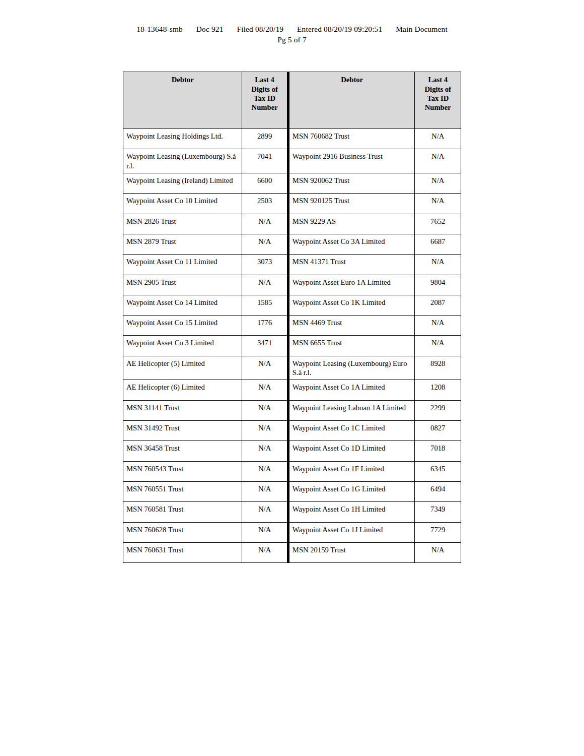18-13648-smb Doc 921 Filed 08/20/19 Entered 08/20/19 09:20:51 Main Document
Pg 5 of 7
| Debtor | Last 4 Digits of Tax ID Number | Debtor | Last 4 Digits of Tax ID Number |
| --- | --- | --- | --- |
| Waypoint Leasing Holdings Ltd. | 2899 | MSN 760682 Trust | N/A |
| Waypoint Leasing (Luxembourg) S.à r.l. | 7041 | Waypoint 2916 Business Trust | N/A |
| Waypoint Leasing (Ireland) Limited | 6600 | MSN 920062 Trust | N/A |
| Waypoint Asset Co 10 Limited | 2503 | MSN 920125 Trust | N/A |
| MSN 2826 Trust | N/A | MSN 9229 AS | 7652 |
| MSN 2879 Trust | N/A | Waypoint Asset Co 3A Limited | 6687 |
| Waypoint Asset Co 11 Limited | 3073 | MSN 41371 Trust | N/A |
| MSN 2905 Trust | N/A | Waypoint Asset Euro 1A Limited | 9804 |
| Waypoint Asset Co 14 Limited | 1585 | Waypoint Asset Co 1K Limited | 2087 |
| Waypoint Asset Co 15 Limited | 1776 | MSN 4469 Trust | N/A |
| Waypoint Asset Co 3 Limited | 3471 | MSN 6655 Trust | N/A |
| AE Helicopter (5) Limited | N/A | Waypoint Leasing (Luxembourg) Euro S.à r.l. | 8928 |
| AE Helicopter (6) Limited | N/A | Waypoint Asset Co 1A Limited | 1208 |
| MSN 31141 Trust | N/A | Waypoint Leasing Labuan 1A Limited | 2299 |
| MSN 31492 Trust | N/A | Waypoint Asset Co 1C Limited | 0827 |
| MSN 36458 Trust | N/A | Waypoint Asset Co 1D Limited | 7018 |
| MSN 760543 Trust | N/A | Waypoint Asset Co 1F Limited | 6345 |
| MSN 760551 Trust | N/A | Waypoint Asset Co 1G Limited | 6494 |
| MSN 760581 Trust | N/A | Waypoint Asset Co 1H Limited | 7349 |
| MSN 760628 Trust | N/A | Waypoint Asset Co 1J Limited | 7729 |
| MSN 760631 Trust | N/A | MSN 20159 Trust | N/A |